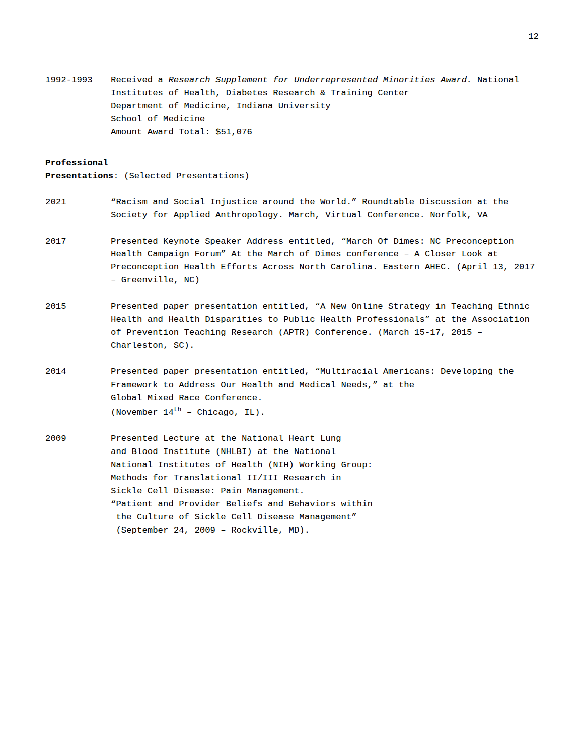12
1992-1993
Received a Research Supplement for Underrepresented Minorities Award. National Institutes of Health, Diabetes Research & Training Center
Department of Medicine, Indiana University
School of Medicine
Amount Award Total: $51,076
Professional
Presentations: (Selected Presentations)
2021
“Racism and Social Injustice around the World.” Roundtable Discussion at the Society for Applied Anthropology. March, Virtual Conference. Norfolk, VA
2017
Presented Keynote Speaker Address entitled, “March Of Dimes: NC Preconception Health Campaign Forum” At the March of Dimes conference – A Closer Look at Preconception Health Efforts Across North Carolina. Eastern AHEC. (April 13, 2017 – Greenville, NC)
2015
Presented paper presentation entitled, “A New Online Strategy in Teaching Ethnic Health and Health Disparities to Public Health Professionals” at the Association of Prevention Teaching Research (APTR) Conference. (March 15-17, 2015 – Charleston, SC).
2014
Presented paper presentation entitled, “Multiracial Americans: Developing the Framework to Address Our Health and Medical Needs,” at the
Global Mixed Race Conference.
(November 14th – Chicago, IL).
2009
Presented Lecture at the National Heart Lung
and Blood Institute (NHLBI) at the National
National Institutes of Health (NIH) Working Group:
Methods for Translational II/III Research in
Sickle Cell Disease: Pain Management.
“Patient and Provider Beliefs and Behaviors within
the Culture of Sickle Cell Disease Management”
(September 24, 2009 – Rockville, MD).